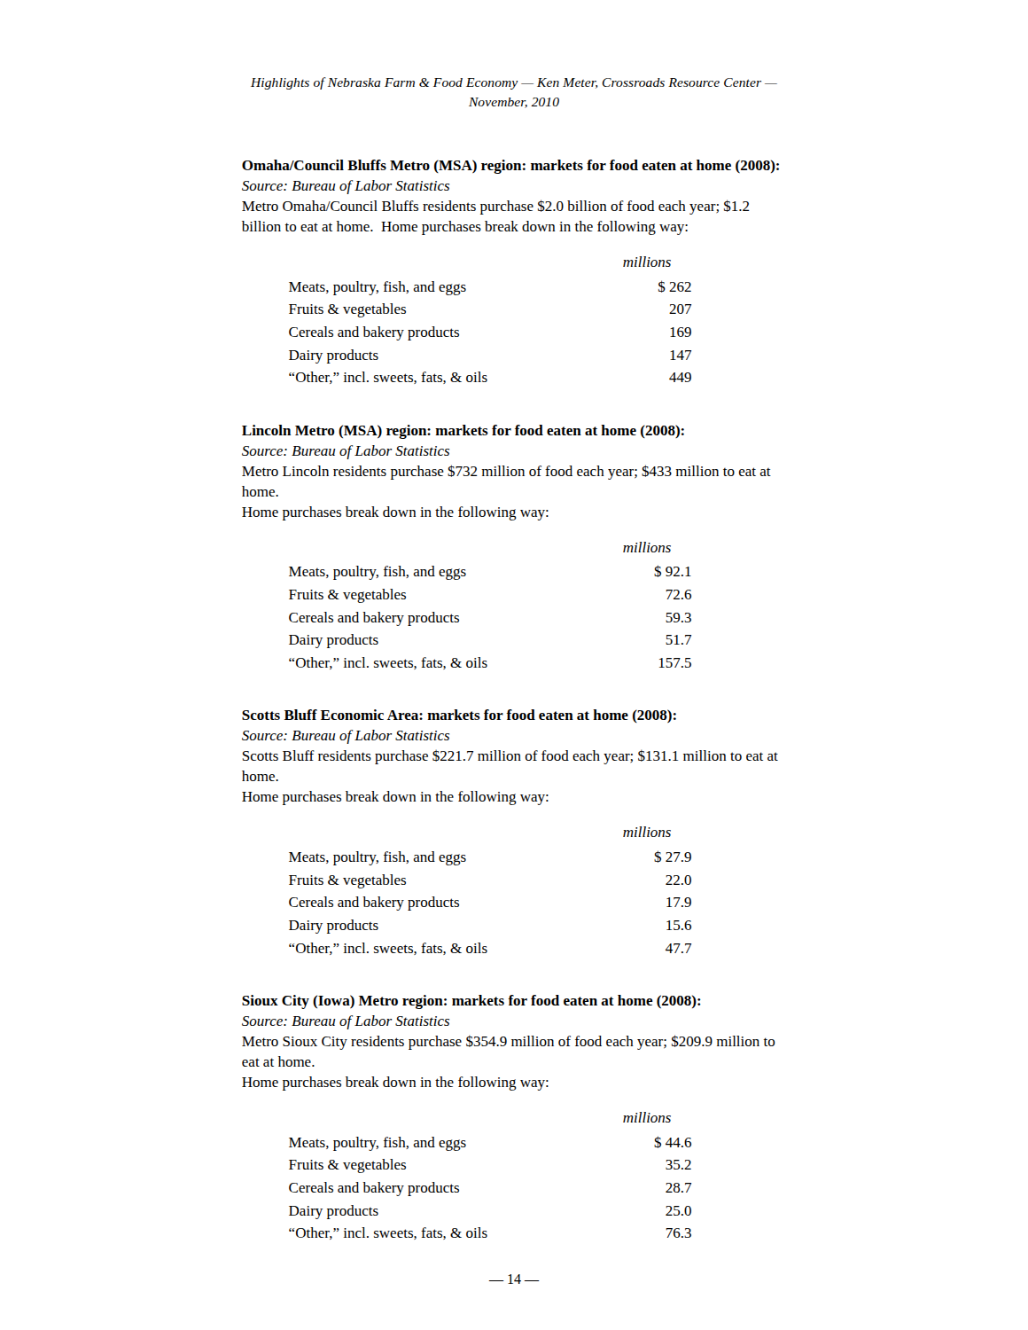Highlights of Nebraska Farm & Food Economy — Ken Meter, Crossroads Resource Center — November, 2010
Omaha/Council Bluffs Metro (MSA) region: markets for food eaten at home (2008):
Source: Bureau of Labor Statistics
Metro Omaha/Council Bluffs residents purchase $2.0 billion of food each year; $1.2 billion to eat at home. Home purchases break down in the following way:
| | millions |
| Meats, poultry, fish, and eggs | $ 262 |
| Fruits & vegetables | 207 |
| Cereals and bakery products | 169 |
| Dairy products | 147 |
| “Other,” incl. sweets, fats, & oils | 449 |
Lincoln Metro (MSA) region: markets for food eaten at home (2008):
Source: Bureau of Labor Statistics
Metro Lincoln residents purchase $732 million of food each year; $433 million to eat at home.
Home purchases break down in the following way:
| | millions |
| Meats, poultry, fish, and eggs | $ 92.1 |
| Fruits & vegetables | 72.6 |
| Cereals and bakery products | 59.3 |
| Dairy products | 51.7 |
| “Other,” incl. sweets, fats, & oils | 157.5 |
Scotts Bluff Economic Area: markets for food eaten at home (2008):
Source: Bureau of Labor Statistics
Scotts Bluff residents purchase $221.7 million of food each year; $131.1 million to eat at home.
Home purchases break down in the following way:
| | millions |
| Meats, poultry, fish, and eggs | $ 27.9 |
| Fruits & vegetables | 22.0 |
| Cereals and bakery products | 17.9 |
| Dairy products | 15.6 |
| “Other,” incl. sweets, fats, & oils | 47.7 |
Sioux City (Iowa) Metro region: markets for food eaten at home (2008):
Source: Bureau of Labor Statistics
Metro Sioux City residents purchase $354.9 million of food each year; $209.9 million to eat at home.
Home purchases break down in the following way:
| | millions |
| Meats, poultry, fish, and eggs | $ 44.6 |
| Fruits & vegetables | 35.2 |
| Cereals and bakery products | 28.7 |
| Dairy products | 25.0 |
| “Other,” incl. sweets, fats, & oils | 76.3 |
— 14 —